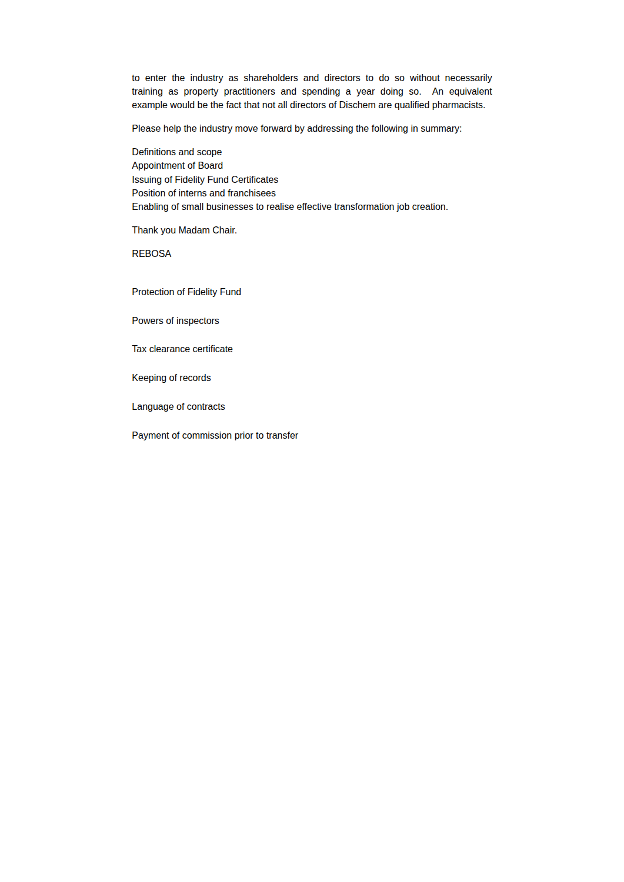to enter the industry as shareholders and directors to do so without necessarily training as property practitioners and spending a year doing so. An equivalent example would be the fact that not all directors of Dischem are qualified pharmacists.
Please help the industry move forward by addressing the following in summary:
Definitions and scope
Appointment of Board
Issuing of Fidelity Fund Certificates
Position of interns and franchisees
Enabling of small businesses to realise effective transformation job creation.
Thank you Madam Chair.
REBOSA
Protection of Fidelity Fund
Powers of inspectors
Tax clearance certificate
Keeping of records
Language of contracts
Payment of commission prior to transfer